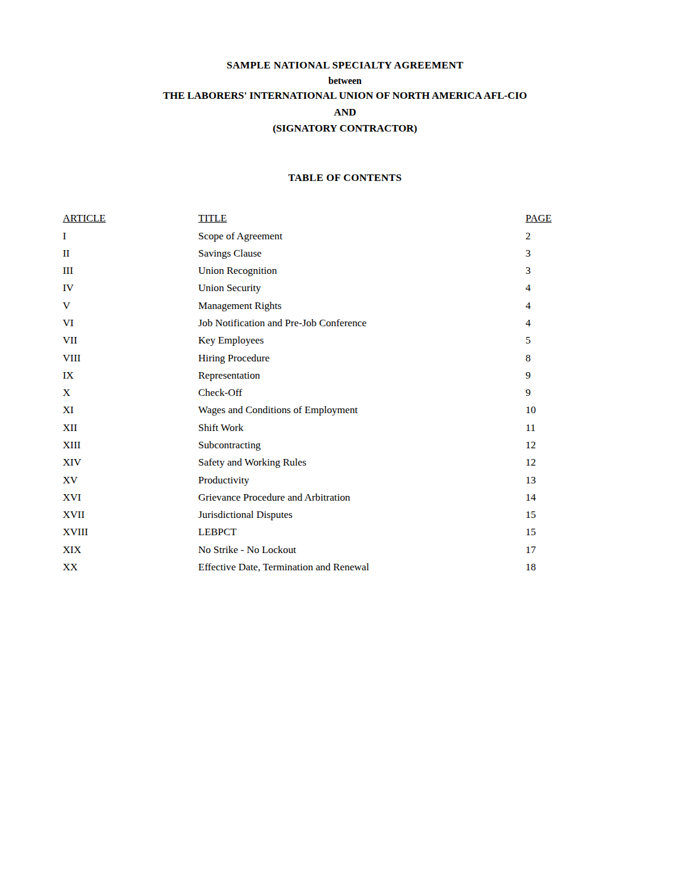SAMPLE NATIONAL SPECIALTY AGREEMENT
between
THE LABORERS' INTERNATIONAL UNION OF NORTH AMERICA AFL-CIO
AND
(SIGNATORY CONTRACTOR)
TABLE OF CONTENTS
| ARTICLE | TITLE | PAGE |
| --- | --- | --- |
| I | Scope of Agreement | 2 |
| II | Savings Clause | 3 |
| III | Union Recognition | 3 |
| IV | Union Security | 4 |
| V | Management Rights | 4 |
| VI | Job Notification and Pre-Job Conference | 4 |
| VII | Key Employees | 5 |
| VIII | Hiring Procedure | 8 |
| IX | Representation | 9 |
| X | Check-Off | 9 |
| XI | Wages and Conditions of Employment | 10 |
| XII | Shift Work | 11 |
| XIII | Subcontracting | 12 |
| XIV | Safety and Working Rules | 12 |
| XV | Productivity | 13 |
| XVI | Grievance Procedure and Arbitration | 14 |
| XVII | Jurisdictional Disputes | 15 |
| XVIII | LEBPCT | 15 |
| XIX | No Strike - No Lockout | 17 |
| XX | Effective Date, Termination and Renewal | 18 |